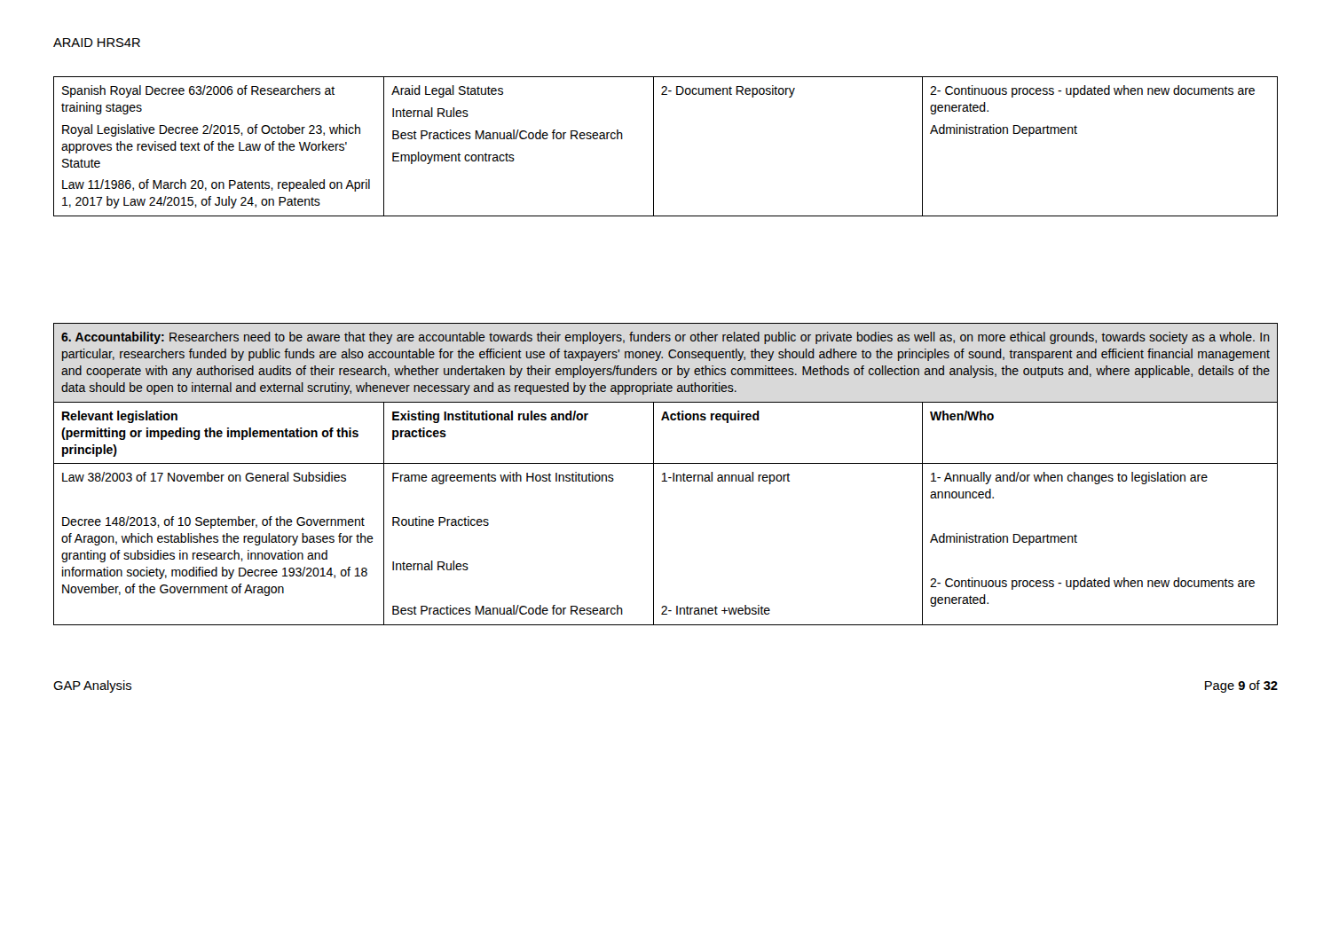ARAID HRS4R
| Spanish Royal Decree 63/2006 of Researchers at training stages Royal Legislative Decree 2/2015, of October 23, which approves the revised text of the Law of the Workers' Statute Law 11/1986, of March 20, on Patents, repealed on April 1, 2017 by Law 24/2015, of July 24, on Patents | Araid Legal Statutes Internal Rules Best Practices Manual/Code for Research Employment contracts | 2- Document Repository | 2- Continuous process - updated when new documents are generated. Administration Department |
| 6. Accountability: Researchers need to be aware that they are accountable towards their employers, funders or other related public or private bodies as well as, on more ethical grounds, towards society as a whole. In particular, researchers funded by public funds are also accountable for the efficient use of taxpayers' money. Consequently, they should adhere to the principles of sound, transparent and efficient financial management and cooperate with any authorised audits of their research, whether undertaken by their employers/funders or by ethics committees. Methods of collection and analysis, the outputs and, where applicable, details of the data should be open to internal and external scrutiny, whenever necessary and as requested by the appropriate authorities. |
| Relevant legislation (permitting or impeding the implementation of this principle) | Existing Institutional rules and/or practices | Actions required | When/Who |
| Law 38/2003 of 17 November on General Subsidies Decree 148/2013, of 10 September, of the Government of Aragon, which establishes the regulatory bases for the granting of subsidies in research, innovation and information society, modified by Decree 193/2014, of 18 November, of the Government of Aragon | Frame agreements with Host Institutions Routine Practices Internal Rules Best Practices Manual/Code for Research | 1-Internal annual report 2- Intranet +website | 1- Annually and/or when changes to legislation are announced. Administration Department 2- Continuous process - updated when new documents are generated. |
GAP Analysis Page 9 of 32